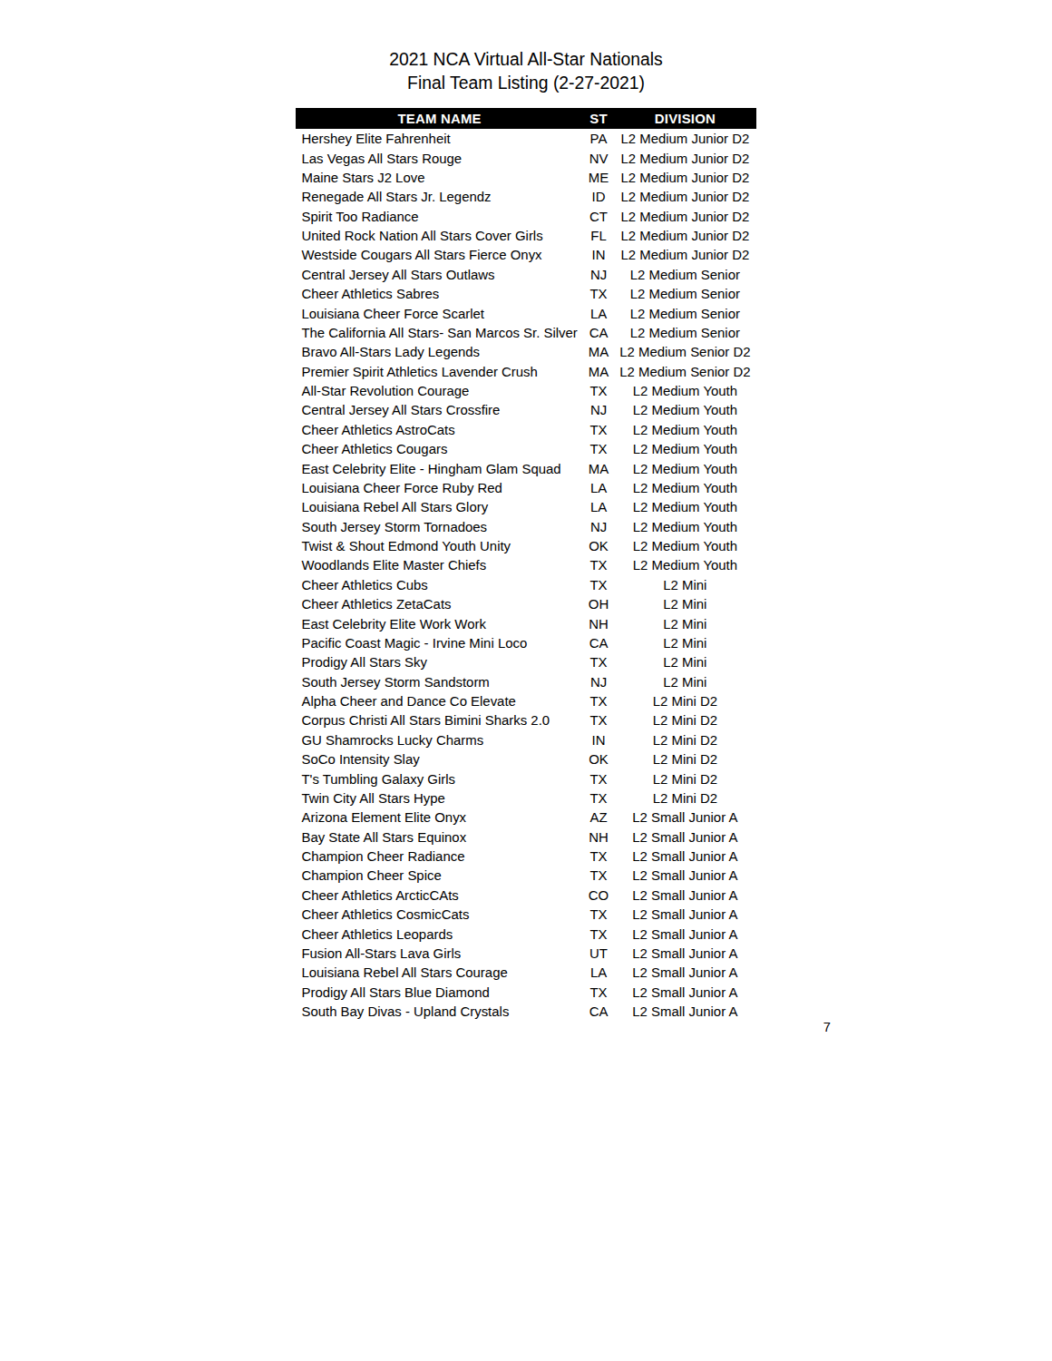2021 NCA Virtual All-Star Nationals
Final Team Listing (2-27-2021)
| TEAM NAME | ST | DIVISION |
| --- | --- | --- |
| Hershey Elite Fahrenheit | PA | L2 Medium Junior D2 |
| Las Vegas All Stars Rouge | NV | L2 Medium Junior D2 |
| Maine Stars J2 Love | ME | L2 Medium Junior D2 |
| Renegade All Stars Jr. Legendz | ID | L2 Medium Junior D2 |
| Spirit Too Radiance | CT | L2 Medium Junior D2 |
| United Rock Nation All Stars Cover Girls | FL | L2 Medium Junior D2 |
| Westside Cougars All Stars Fierce Onyx | IN | L2 Medium Junior D2 |
| Central Jersey All Stars Outlaws | NJ | L2 Medium Senior |
| Cheer Athletics Sabres | TX | L2 Medium Senior |
| Louisiana Cheer Force Scarlet | LA | L2 Medium Senior |
| The California All Stars- San Marcos Sr. Silver | CA | L2 Medium Senior |
| Bravo All-Stars Lady Legends | MA | L2 Medium Senior D2 |
| Premier Spirit Athletics Lavender Crush | MA | L2 Medium Senior D2 |
| All-Star Revolution Courage | TX | L2 Medium Youth |
| Central Jersey All Stars Crossfire | NJ | L2 Medium Youth |
| Cheer Athletics AstroCats | TX | L2 Medium Youth |
| Cheer Athletics Cougars | TX | L2 Medium Youth |
| East Celebrity Elite - Hingham Glam Squad | MA | L2 Medium Youth |
| Louisiana Cheer Force Ruby Red | LA | L2 Medium Youth |
| Louisiana Rebel All Stars Glory | LA | L2 Medium Youth |
| South Jersey Storm Tornadoes | NJ | L2 Medium Youth |
| Twist & Shout Edmond Youth Unity | OK | L2 Medium Youth |
| Woodlands Elite Master Chiefs | TX | L2 Medium Youth |
| Cheer Athletics Cubs | TX | L2 Mini |
| Cheer Athletics ZetaCats | OH | L2 Mini |
| East Celebrity Elite Work Work | NH | L2 Mini |
| Pacific Coast Magic - Irvine Mini Loco | CA | L2 Mini |
| Prodigy All Stars Sky | TX | L2 Mini |
| South Jersey Storm Sandstorm | NJ | L2 Mini |
| Alpha Cheer and Dance Co Elevate | TX | L2 Mini D2 |
| Corpus Christi All Stars Bimini Sharks 2.0 | TX | L2 Mini D2 |
| GU Shamrocks Lucky Charms | IN | L2 Mini D2 |
| SoCo Intensity Slay | OK | L2 Mini D2 |
| T's Tumbling Galaxy Girls | TX | L2 Mini D2 |
| Twin City All Stars Hype | TX | L2 Mini D2 |
| Arizona Element Elite Onyx | AZ | L2 Small Junior A |
| Bay State All Stars Equinox | NH | L2 Small Junior A |
| Champion Cheer Radiance | TX | L2 Small Junior A |
| Champion Cheer Spice | TX | L2 Small Junior A |
| Cheer Athletics ArcticCAts | CO | L2 Small Junior A |
| Cheer Athletics CosmicCats | TX | L2 Small Junior A |
| Cheer Athletics Leopards | TX | L2 Small Junior A |
| Fusion All-Stars Lava Girls | UT | L2 Small Junior A |
| Louisiana Rebel All Stars Courage | LA | L2 Small Junior A |
| Prodigy All Stars Blue Diamond | TX | L2 Small Junior A |
| South Bay Divas - Upland Crystals | CA | L2 Small Junior A |
7